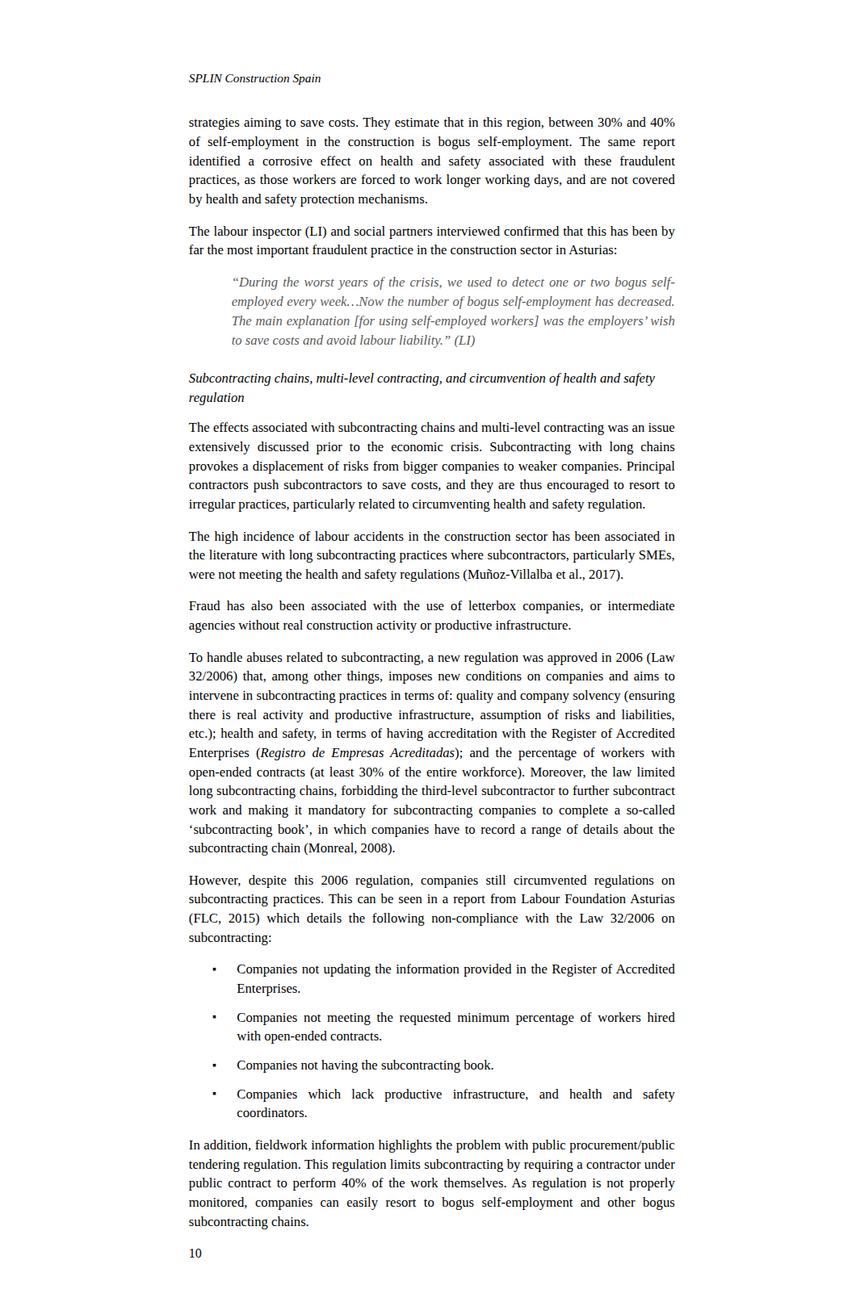SPLIN Construction Spain
strategies aiming to save costs. They estimate that in this region, between 30% and 40% of self-employment in the construction is bogus self-employment. The same report identified a corrosive effect on health and safety associated with these fraudulent practices, as those workers are forced to work longer working days, and are not covered by health and safety protection mechanisms.
The labour inspector (LI) and social partners interviewed confirmed that this has been by far the most important fraudulent practice in the construction sector in Asturias:
“During the worst years of the crisis, we used to detect one or two bogus self-employed every week…Now the number of bogus self-employment has decreased. The main explanation [for using self-employed workers] was the employers’ wish to save costs and avoid labour liability.” (LI)
Subcontracting chains, multi-level contracting, and circumvention of health and safety regulation
The effects associated with subcontracting chains and multi-level contracting was an issue extensively discussed prior to the economic crisis. Subcontracting with long chains provokes a displacement of risks from bigger companies to weaker companies. Principal contractors push subcontractors to save costs, and they are thus encouraged to resort to irregular practices, particularly related to circumventing health and safety regulation.
The high incidence of labour accidents in the construction sector has been associated in the literature with long subcontracting practices where subcontractors, particularly SMEs, were not meeting the health and safety regulations (Muñoz-Villalba et al., 2017).
Fraud has also been associated with the use of letterbox companies, or intermediate agencies without real construction activity or productive infrastructure.
To handle abuses related to subcontracting, a new regulation was approved in 2006 (Law 32/2006) that, among other things, imposes new conditions on companies and aims to intervene in subcontracting practices in terms of: quality and company solvency (ensuring there is real activity and productive infrastructure, assumption of risks and liabilities, etc.); health and safety, in terms of having accreditation with the Register of Accredited Enterprises (Registro de Empresas Acreditadas); and the percentage of workers with open-ended contracts (at least 30% of the entire workforce). Moreover, the law limited long subcontracting chains, forbidding the third-level subcontractor to further subcontract work and making it mandatory for subcontracting companies to complete a so-called ‘subcontracting book’, in which companies have to record a range of details about the subcontracting chain (Monreal, 2008).
However, despite this 2006 regulation, companies still circumvented regulations on subcontracting practices. This can be seen in a report from Labour Foundation Asturias (FLC, 2015) which details the following non-compliance with the Law 32/2006 on subcontracting:
Companies not updating the information provided in the Register of Accredited Enterprises.
Companies not meeting the requested minimum percentage of workers hired with open-ended contracts.
Companies not having the subcontracting book.
Companies which lack productive infrastructure, and health and safety coordinators.
In addition, fieldwork information highlights the problem with public procurement/public tendering regulation. This regulation limits subcontracting by requiring a contractor under public contract to perform 40% of the work themselves. As regulation is not properly monitored, companies can easily resort to bogus self-employment and other bogus subcontracting chains.
10